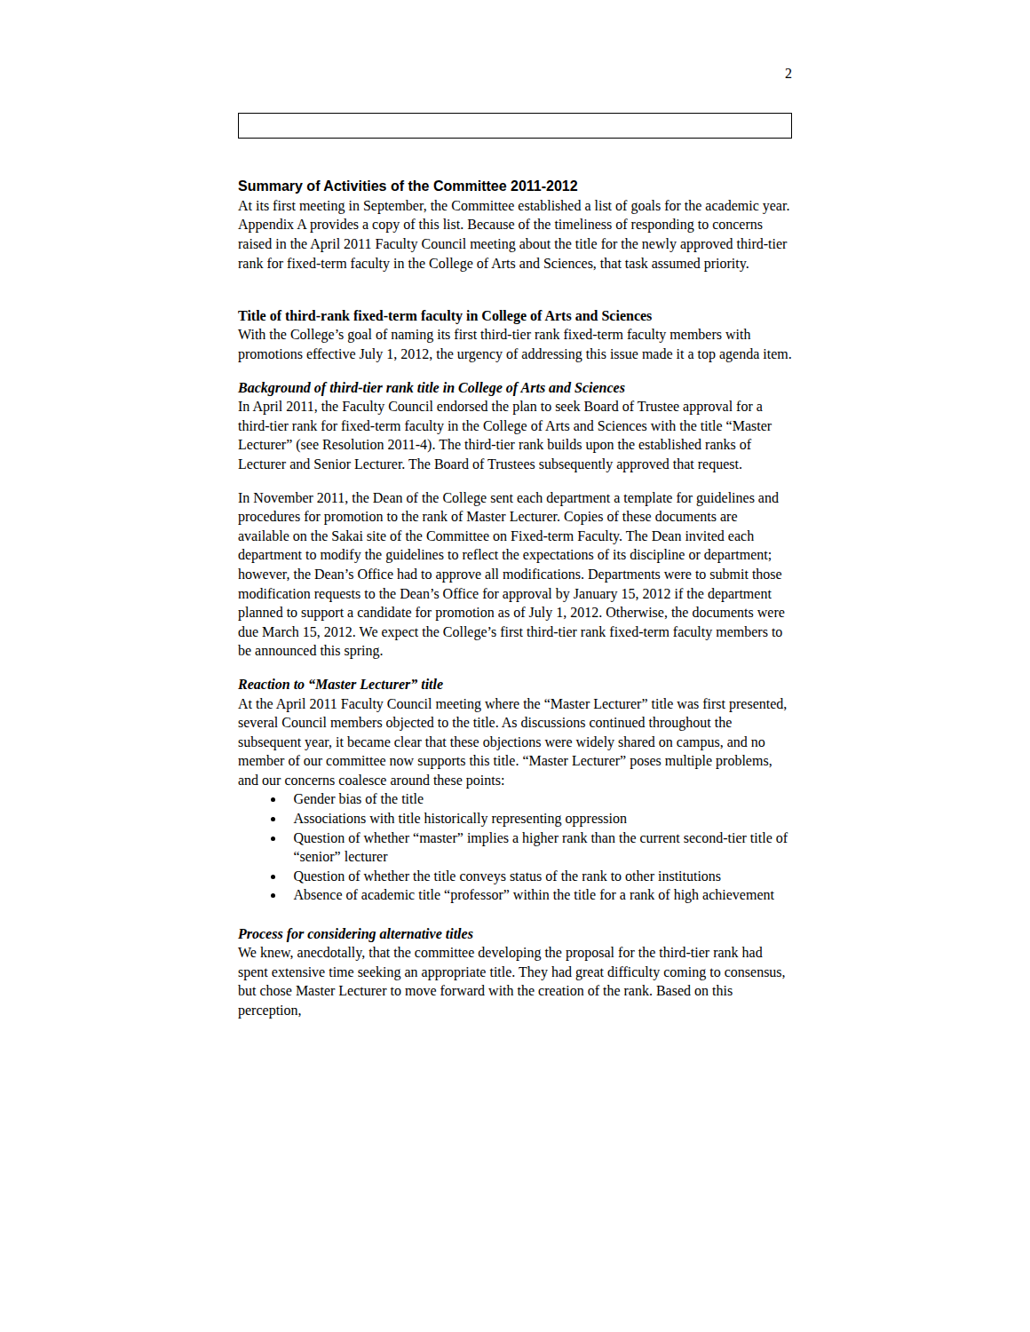2
Summary of Activities of the Committee 2011-2012
At its first meeting in September, the Committee established a list of goals for the academic year. Appendix A provides a copy of this list. Because of the timeliness of responding to concerns raised in the April 2011 Faculty Council meeting about the title for the newly approved third-tier rank for fixed-term faculty in the College of Arts and Sciences, that task assumed priority.
Title of third-rank fixed-term faculty in College of Arts and Sciences
With the College’s goal of naming its first third-tier rank fixed-term faculty members with promotions effective July 1, 2012, the urgency of addressing this issue made it a top agenda item.
Background of third-tier rank title in College of Arts and Sciences
In April 2011, the Faculty Council endorsed the plan to seek Board of Trustee approval for a third-tier rank for fixed-term faculty in the College of Arts and Sciences with the title “Master Lecturer” (see Resolution 2011-4). The third-tier rank builds upon the established ranks of Lecturer and Senior Lecturer. The Board of Trustees subsequently approved that request.
In November 2011, the Dean of the College sent each department a template for guidelines and procedures for promotion to the rank of Master Lecturer. Copies of these documents are available on the Sakai site of the Committee on Fixed-term Faculty. The Dean invited each department to modify the guidelines to reflect the expectations of its discipline or department; however, the Dean’s Office had to approve all modifications. Departments were to submit those modification requests to the Dean’s Office for approval by January 15, 2012 if the department planned to support a candidate for promotion as of July 1, 2012. Otherwise, the documents were due March 15, 2012. We expect the College’s first third-tier rank fixed-term faculty members to be announced this spring.
Reaction to “Master Lecturer” title
At the April 2011 Faculty Council meeting where the “Master Lecturer” title was first presented, several Council members objected to the title. As discussions continued throughout the subsequent year, it became clear that these objections were widely shared on campus, and no member of our committee now supports this title. “Master Lecturer” poses multiple problems, and our concerns coalesce around these points:
Gender bias of the title
Associations with title historically representing oppression
Question of whether “master” implies a higher rank than the current second-tier title of “senior” lecturer
Question of whether the title conveys status of the rank to other institutions
Absence of academic title “professor” within the title for a rank of high achievement
Process for considering alternative titles
We knew, anecdotally, that the committee developing the proposal for the third-tier rank had spent extensive time seeking an appropriate title. They had great difficulty coming to consensus, but chose Master Lecturer to move forward with the creation of the rank. Based on this perception,